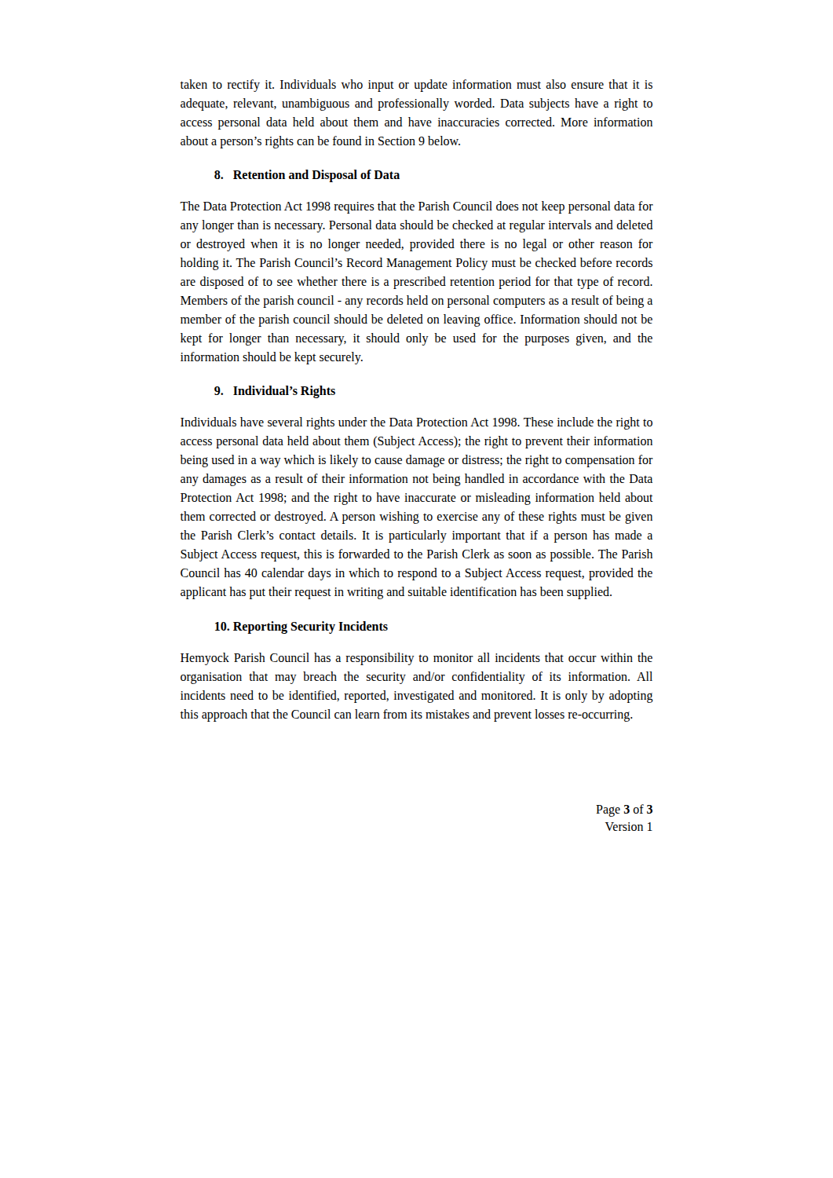taken to rectify it. Individuals who input or update information must also ensure that it is adequate, relevant, unambiguous and professionally worded. Data subjects have a right to access personal data held about them and have inaccuracies corrected. More information about a person’s rights can be found in Section 9 below.
8. Retention and Disposal of Data
The Data Protection Act 1998 requires that the Parish Council does not keep personal data for any longer than is necessary. Personal data should be checked at regular intervals and deleted or destroyed when it is no longer needed, provided there is no legal or other reason for holding it. The Parish Council’s Record Management Policy must be checked before records are disposed of to see whether there is a prescribed retention period for that type of record. Members of the parish council - any records held on personal computers as a result of being a member of the parish council should be deleted on leaving office. Information should not be kept for longer than necessary, it should only be used for the purposes given, and the information should be kept securely.
9. Individual’s Rights
Individuals have several rights under the Data Protection Act 1998. These include the right to access personal data held about them (Subject Access); the right to prevent their information being used in a way which is likely to cause damage or distress; the right to compensation for any damages as a result of their information not being handled in accordance with the Data Protection Act 1998; and the right to have inaccurate or misleading information held about them corrected or destroyed. A person wishing to exercise any of these rights must be given the Parish Clerk’s contact details. It is particularly important that if a person has made a Subject Access request, this is forwarded to the Parish Clerk as soon as possible. The Parish Council has 40 calendar days in which to respond to a Subject Access request, provided the applicant has put their request in writing and suitable identification has been supplied.
10. Reporting Security Incidents
Hemyock Parish Council has a responsibility to monitor all incidents that occur within the organisation that may breach the security and/or confidentiality of its information. All incidents need to be identified, reported, investigated and monitored. It is only by adopting this approach that the Council can learn from its mistakes and prevent losses re-occurring.
Page 3 of 3
Version 1